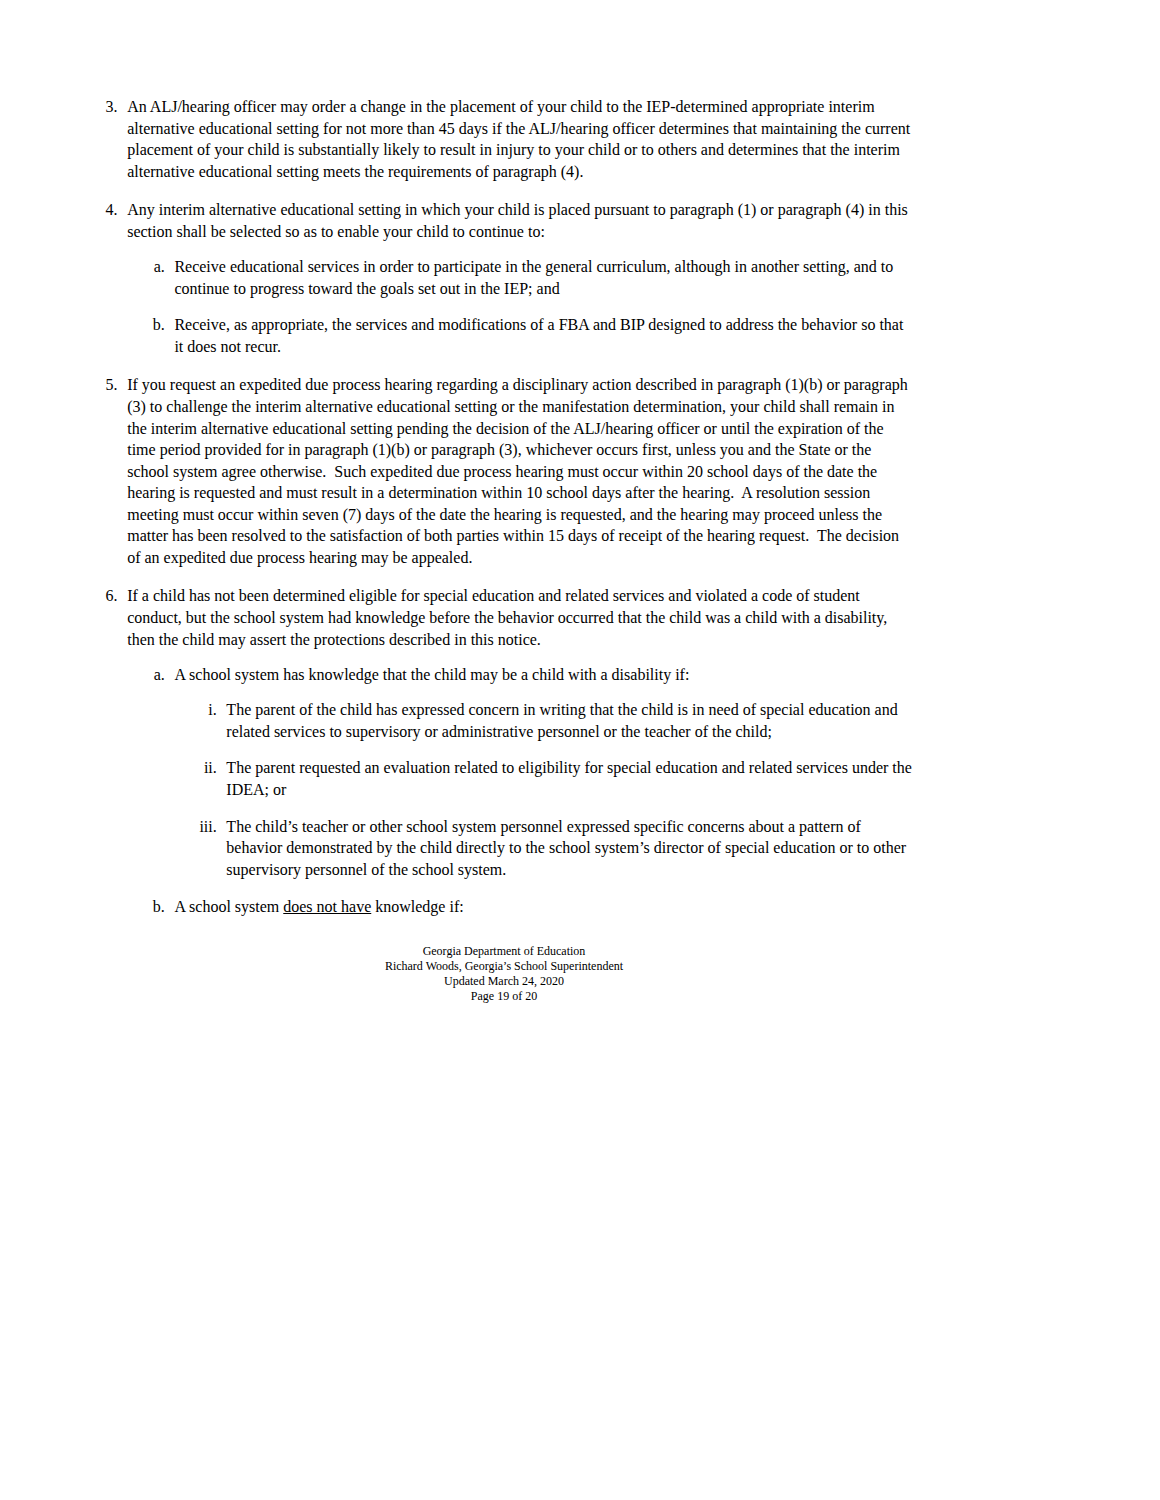An ALJ/hearing officer may order a change in the placement of your child to the IEP-determined appropriate interim alternative educational setting for not more than 45 days if the ALJ/hearing officer determines that maintaining the current placement of your child is substantially likely to result in injury to your child or to others and determines that the interim alternative educational setting meets the requirements of paragraph (4).
Any interim alternative educational setting in which your child is placed pursuant to paragraph (1) or paragraph (4) in this section shall be selected so as to enable your child to continue to:
Receive educational services in order to participate in the general curriculum, although in another setting, and to continue to progress toward the goals set out in the IEP; and
Receive, as appropriate, the services and modifications of a FBA and BIP designed to address the behavior so that it does not recur.
If you request an expedited due process hearing regarding a disciplinary action described in paragraph (1)(b) or paragraph (3) to challenge the interim alternative educational setting or the manifestation determination, your child shall remain in the interim alternative educational setting pending the decision of the ALJ/hearing officer or until the expiration of the time period provided for in paragraph (1)(b) or paragraph (3), whichever occurs first, unless you and the State or the school system agree otherwise. Such expedited due process hearing must occur within 20 school days of the date the hearing is requested and must result in a determination within 10 school days after the hearing. A resolution session meeting must occur within seven (7) days of the date the hearing is requested, and the hearing may proceed unless the matter has been resolved to the satisfaction of both parties within 15 days of receipt of the hearing request. The decision of an expedited due process hearing may be appealed.
If a child has not been determined eligible for special education and related services and violated a code of student conduct, but the school system had knowledge before the behavior occurred that the child was a child with a disability, then the child may assert the protections described in this notice.
A school system has knowledge that the child may be a child with a disability if:
The parent of the child has expressed concern in writing that the child is in need of special education and related services to supervisory or administrative personnel or the teacher of the child;
The parent requested an evaluation related to eligibility for special education and related services under the IDEA; or
The child’s teacher or other school system personnel expressed specific concerns about a pattern of behavior demonstrated by the child directly to the school system’s director of special education or to other supervisory personnel of the school system.
A school system does not have knowledge if:
Georgia Department of Education
Richard Woods, Georgia’s School Superintendent
Updated March 24, 2020
Page 19 of 20